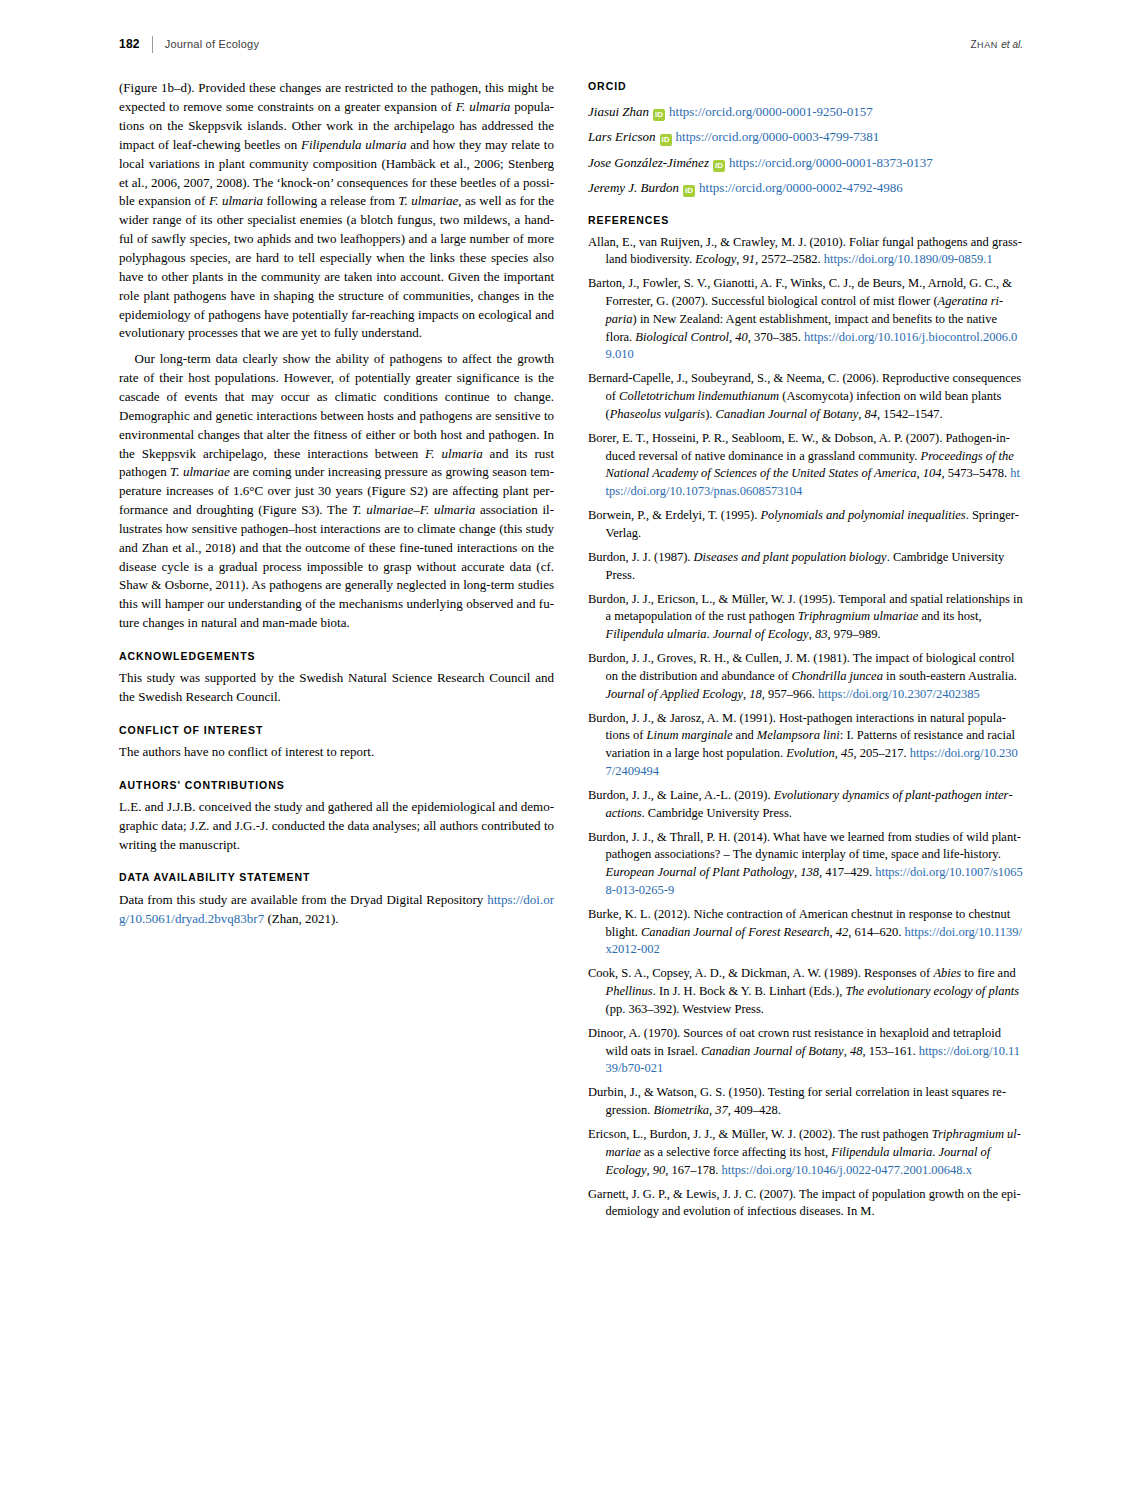182 Journal of Ecology ZHAN et al.
(Figure 1b–d). Provided these changes are restricted to the pathogen, this might be expected to remove some constraints on a greater expansion of F. ulmaria populations on the Skeppsvik islands. Other work in the archipelago has addressed the impact of leaf-chewing beetles on Filipendula ulmaria and how they may relate to local variations in plant community composition (Hambäck et al., 2006; Stenberg et al., 2006, 2007, 2008). The ‘knock-on’ consequences for these beetles of a possible expansion of F. ulmaria following a release from T. ulmariae, as well as for the wider range of its other specialist enemies (a blotch fungus, two mildews, a handful of sawfly species, two aphids and two leafhoppers) and a large number of more polyphagous species, are hard to tell especially when the links these species also have to other plants in the community are taken into account. Given the important role plant pathogens have in shaping the structure of communities, changes in the epidemiology of pathogens have potentially far-reaching impacts on ecological and evolutionary processes that we are yet to fully understand.
Our long-term data clearly show the ability of pathogens to affect the growth rate of their host populations. However, of potentially greater significance is the cascade of events that may occur as climatic conditions continue to change. Demographic and genetic interactions between hosts and pathogens are sensitive to environmental changes that alter the fitness of either or both host and pathogen. In the Skeppsvik archipelago, these interactions between F. ulmaria and its rust pathogen T. ulmariae are coming under increasing pressure as growing season temperature increases of 1.6°C over just 30 years (Figure S2) are affecting plant performance and droughting (Figure S3). The T. ulmariae–F. ulmaria association illustrates how sensitive pathogen–host interactions are to climate change (this study and Zhan et al., 2018) and that the outcome of these fine-tuned interactions on the disease cycle is a gradual process impossible to grasp without accurate data (cf. Shaw & Osborne, 2011). As pathogens are generally neglected in long-term studies this will hamper our understanding of the mechanisms underlying observed and future changes in natural and man-made biota.
Acknowledgements
This study was supported by the Swedish Natural Science Research Council and the Swedish Research Council.
Conflict of Interest
The authors have no conflict of interest to report.
Authors' Contributions
L.E. and J.J.B. conceived the study and gathered all the epidemiological and demographic data; J.Z. and J.G.-J. conducted the data analyses; all authors contributed to writing the manuscript.
Data Availability Statement
Data from this study are available from the Dryad Digital Repository https://doi.org/10.5061/dryad.2bvq83br7 (Zhan, 2021).
ORCID
Jiasui Zhan iD https://orcid.org/0000-0001-9250-0157
Lars Ericson iD https://orcid.org/0000-0003-4799-7381
Jose González-Jiménez iD https://orcid.org/0000-0001-8373-0137
Jeremy J. Burdon iD https://orcid.org/0000-0002-4792-4986
References
Allan, E., van Ruijven, J., & Crawley, M. J. (2010). Foliar fungal pathogens and grassland biodiversity. Ecology, 91, 2572–2582. https://doi.org/10.1890/09-0859.1
Barton, J., Fowler, S. V., Gianotti, A. F., Winks, C. J., de Beurs, M., Arnold, G. C., & Forrester, G. (2007). Successful biological control of mist flower (Ageratina riparia) in New Zealand: Agent establishment, impact and benefits to the native flora. Biological Control, 40, 370–385. https://doi.org/10.1016/j.biocontrol.2006.09.010
Bernard-Capelle, J., Soubeyrand, S., & Neema, C. (2006). Reproductive consequences of Colletotrichum lindemuthianum (Ascomycota) infection on wild bean plants (Phaseolus vulgaris). Canadian Journal of Botany, 84, 1542–1547.
Borer, E. T., Hosseini, P. R., Seabloom, E. W., & Dobson, A. P. (2007). Pathogen-induced reversal of native dominance in a grassland community. Proceedings of the National Academy of Sciences of the United States of America, 104, 5473–5478. https://doi.org/10.1073/pnas.0608573104
Borwein, P., & Erdelyi, T. (1995). Polynomials and polynomial inequalities. Springer-Verlag.
Burdon, J. J. (1987). Diseases and plant population biology. Cambridge University Press.
Burdon, J. J., Ericson, L., & Müller, W. J. (1995). Temporal and spatial relationships in a metapopulation of the rust pathogen Triphragmium ulmariae and its host, Filipendula ulmaria. Journal of Ecology, 83, 979–989.
Burdon, J. J., Groves, R. H., & Cullen, J. M. (1981). The impact of biological control on the distribution and abundance of Chondrilla juncea in south-eastern Australia. Journal of Applied Ecology, 18, 957–966. https://doi.org/10.2307/2402385
Burdon, J. J., & Jarosz, A. M. (1991). Host-pathogen interactions in natural populations of Linum marginale and Melampsora lini: I. Patterns of resistance and racial variation in a large host population. Evolution, 45, 205–217. https://doi.org/10.2307/2409494
Burdon, J. J., & Laine, A.-L. (2019). Evolutionary dynamics of plant-pathogen interactions. Cambridge University Press.
Burdon, J. J., & Thrall, P. H. (2014). What have we learned from studies of wild plant-pathogen associations? – The dynamic interplay of time, space and life-history. European Journal of Plant Pathology, 138, 417–429. https://doi.org/10.1007/s10658-013-0265-9
Burke, K. L. (2012). Niche contraction of American chestnut in response to chestnut blight. Canadian Journal of Forest Research, 42, 614–620. https://doi.org/10.1139/x2012-002
Cook, S. A., Copsey, A. D., & Dickman, A. W. (1989). Responses of Abies to fire and Phellinus. In J. H. Bock & Y. B. Linhart (Eds.), The evolutionary ecology of plants (pp. 363–392). Westview Press.
Dinoor, A. (1970). Sources of oat crown rust resistance in hexaploid and tetraploid wild oats in Israel. Canadian Journal of Botany, 48, 153–161. https://doi.org/10.1139/b70-021
Durbin, J., & Watson, G. S. (1950). Testing for serial correlation in least squares regression. Biometrika, 37, 409–428.
Ericson, L., Burdon, J. J., & Müller, W. J. (2002). The rust pathogen Triphragmium ulmariae as a selective force affecting its host, Filipendula ulmaria. Journal of Ecology, 90, 167–178. https://doi.org/10.1046/j.0022-0477.2001.00648.x
Garnett, J. G. P., & Lewis, J. J. C. (2007). The impact of population growth on the epidemiology and evolution of infectious diseases. In M.